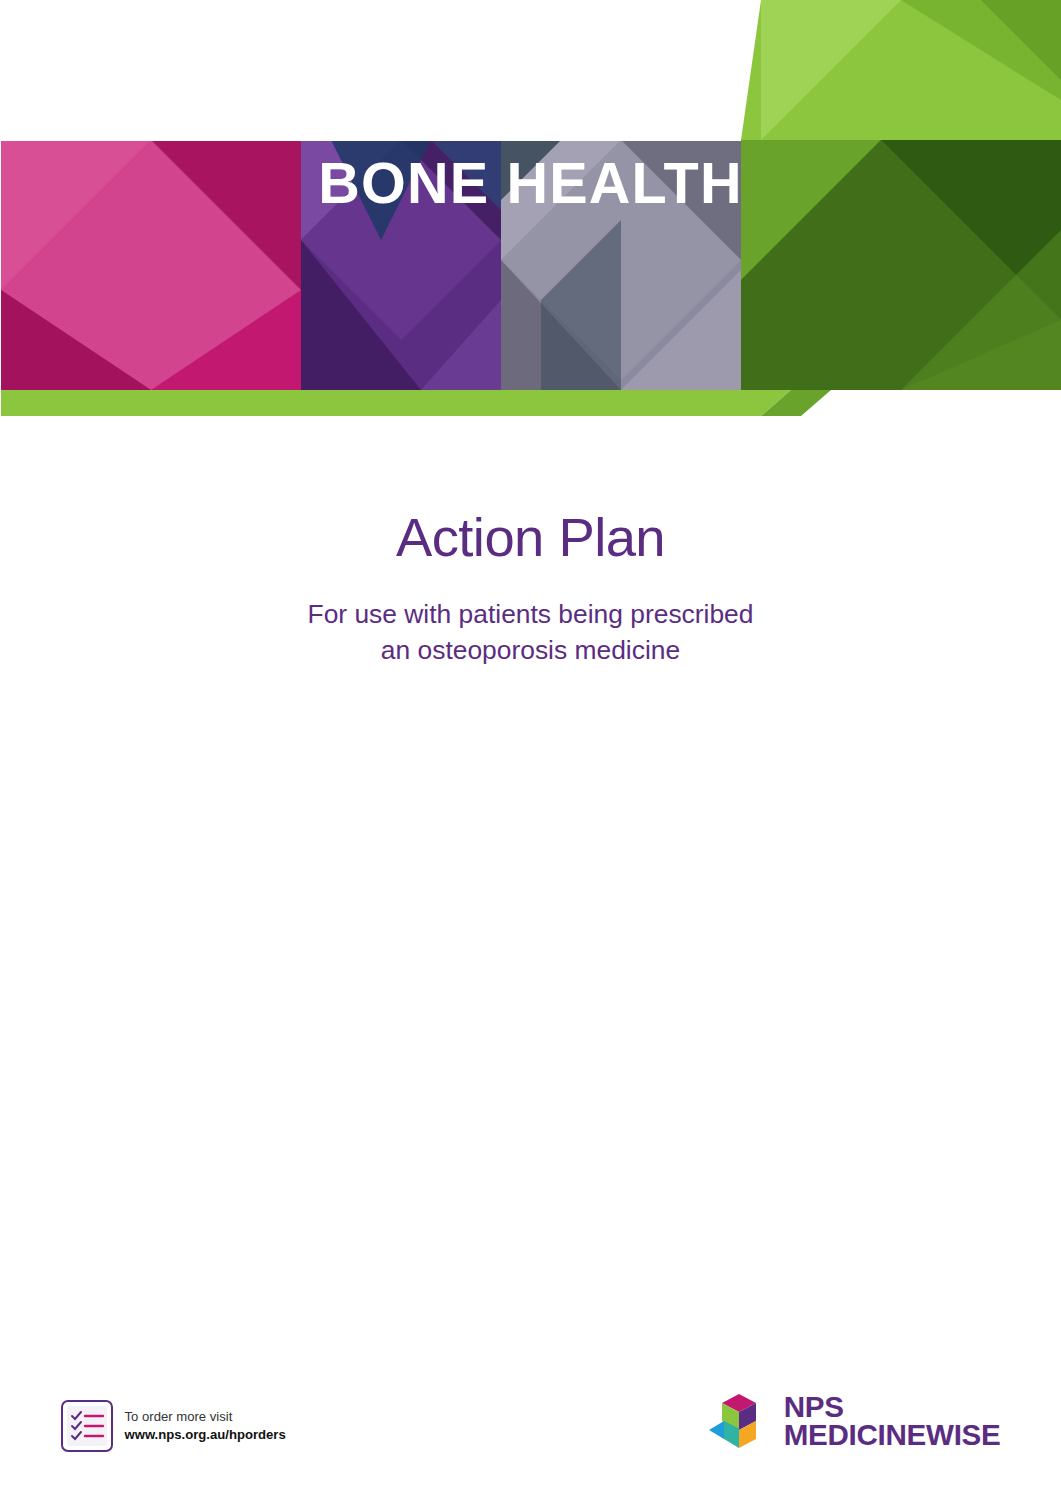BONE HEALTH
Action Plan
For use with patients being prescribed
an osteoporosis medicine
To order more visit
www.nps.org.au/hporders
NPS MEDICINEWISE